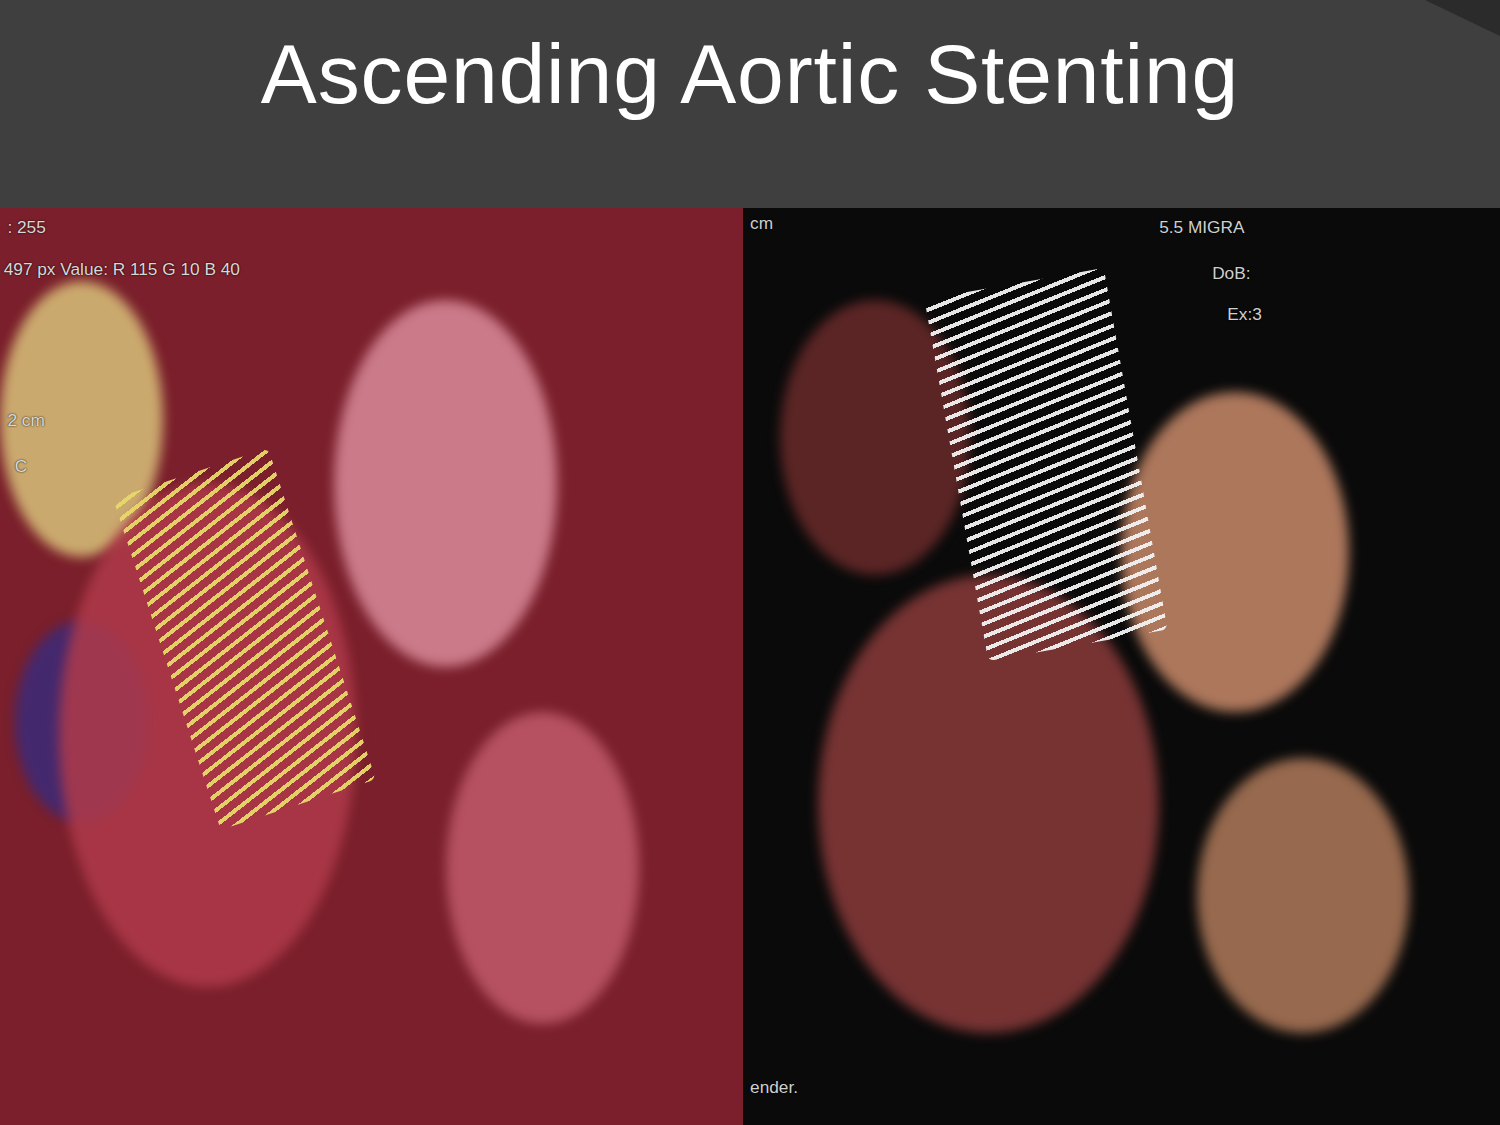Ascending Aortic Stenting
: 255 497 px Value: R 115 G 10 B 40 2 cm C
cm 5.5 MIGRA DoB: Ex:3 ender.